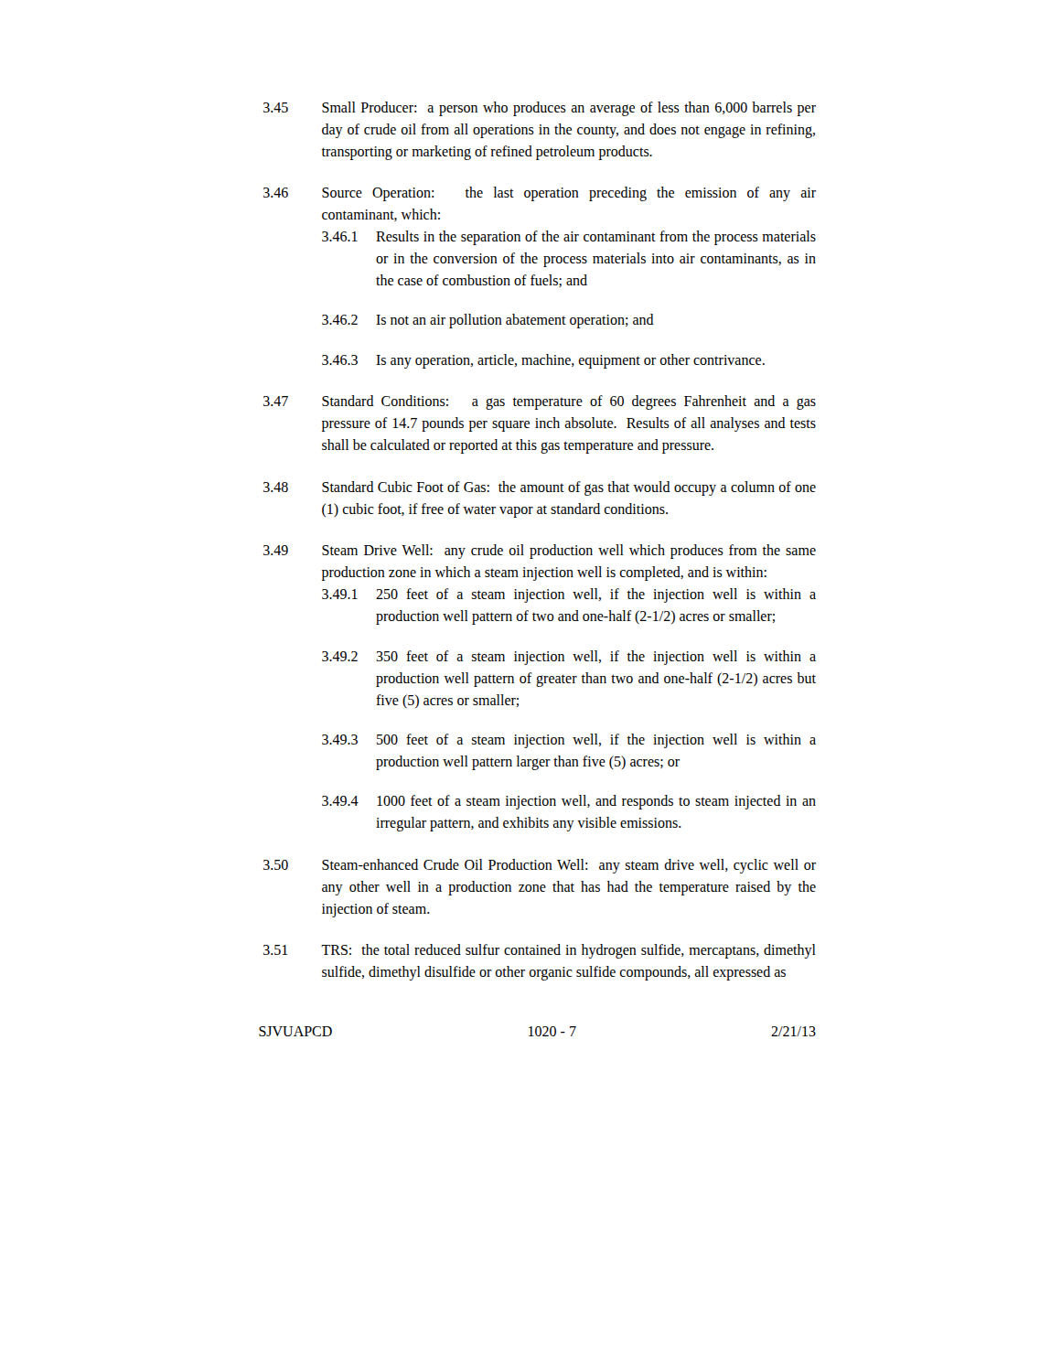3.45
Small Producer: a person who produces an average of less than 6,000 barrels per day of crude oil from all operations in the county, and does not engage in refining, transporting or marketing of refined petroleum products.
3.46
Source Operation: the last operation preceding the emission of any air contaminant, which:
3.46.1
Results in the separation of the air contaminant from the process materials or in the conversion of the process materials into air contaminants, as in the case of combustion of fuels; and
3.46.2
Is not an air pollution abatement operation; and
3.46.3
Is any operation, article, machine, equipment or other contrivance.
3.47
Standard Conditions: a gas temperature of 60 degrees Fahrenheit and a gas pressure of 14.7 pounds per square inch absolute. Results of all analyses and tests shall be calculated or reported at this gas temperature and pressure.
3.48
Standard Cubic Foot of Gas: the amount of gas that would occupy a column of one (1) cubic foot, if free of water vapor at standard conditions.
3.49
Steam Drive Well: any crude oil production well which produces from the same production zone in which a steam injection well is completed, and is within:
3.49.1
250 feet of a steam injection well, if the injection well is within a production well pattern of two and one-half (2-1/2) acres or smaller;
3.49.2
350 feet of a steam injection well, if the injection well is within a production well pattern of greater than two and one-half (2-1/2) acres but five (5) acres or smaller;
3.49.3
500 feet of a steam injection well, if the injection well is within a production well pattern larger than five (5) acres; or
3.49.4
1000 feet of a steam injection well, and responds to steam injected in an irregular pattern, and exhibits any visible emissions.
3.50
Steam-enhanced Crude Oil Production Well: any steam drive well, cyclic well or any other well in a production zone that has had the temperature raised by the injection of steam.
3.51
TRS: the total reduced sulfur contained in hydrogen sulfide, mercaptans, dimethyl sulfide, dimethyl disulfide or other organic sulfide compounds, all expressed as
SJVUAPCD
1020 - 7
2/21/13